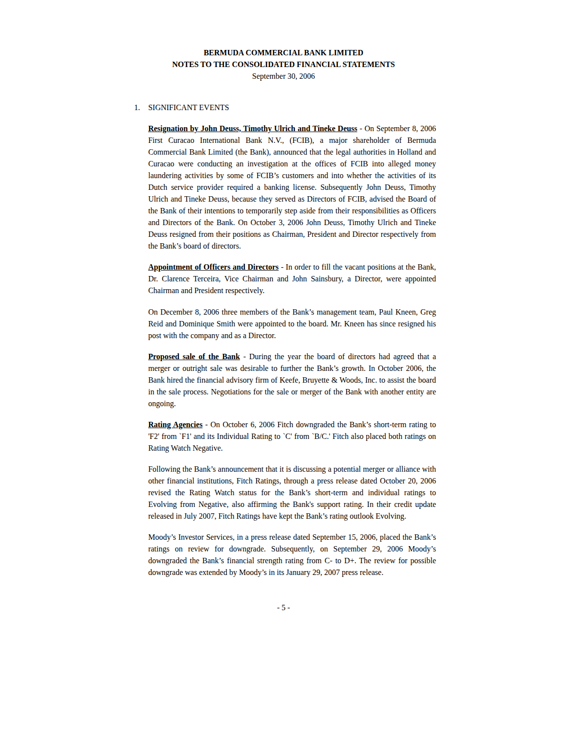Bermuda Commercial Bank Limited
Notes to the Consolidated Financial Statements
September 30, 2006
Significant Events
Resignation by John Deuss, Timothy Ulrich and Tineke Deuss - On September 8, 2006 First Curacao International Bank N.V., (FCIB), a major shareholder of Bermuda Commercial Bank Limited (the Bank), announced that the legal authorities in Holland and Curacao were conducting an investigation at the offices of FCIB into alleged money laundering activities by some of FCIB’s customers and into whether the activities of its Dutch service provider required a banking license. Subsequently John Deuss, Timothy Ulrich and Tineke Deuss, because they served as Directors of FCIB, advised the Board of the Bank of their intentions to temporarily step aside from their responsibilities as Officers and Directors of the Bank. On October 3, 2006 John Deuss, Timothy Ulrich and Tineke Deuss resigned from their positions as Chairman, President and Director respectively from the Bank’s board of directors.
Appointment of Officers and Directors - In order to fill the vacant positions at the Bank, Dr. Clarence Terceira, Vice Chairman and John Sainsbury, a Director, were appointed Chairman and President respectively.
On December 8, 2006 three members of the Bank’s management team, Paul Kneen, Greg Reid and Dominique Smith were appointed to the board. Mr. Kneen has since resigned his post with the company and as a Director.
Proposed sale of the Bank - During the year the board of directors had agreed that a merger or outright sale was desirable to further the Bank’s growth. In October 2006, the Bank hired the financial advisory firm of Keefe, Bruyette & Woods, Inc. to assist the board in the sale process. Negotiations for the sale or merger of the Bank with another entity are ongoing.
Rating Agencies - On October 6, 2006 Fitch downgraded the Bank’s short-term rating to 'F2' from `F1' and its Individual Rating to `C' from `B/C.' Fitch also placed both ratings on Rating Watch Negative.
Following the Bank’s announcement that it is discussing a potential merger or alliance with other financial institutions, Fitch Ratings, through a press release dated October 20, 2006 revised the Rating Watch status for the Bank’s short-term and individual ratings to Evolving from Negative, also affirming the Bank's support rating. In their credit update released in July 2007, Fitch Ratings have kept the Bank’s rating outlook Evolving.
Moody’s Investor Services, in a press release dated September 15, 2006, placed the Bank’s ratings on review for downgrade. Subsequently, on September 29, 2006 Moody’s downgraded the Bank’s financial strength rating from C- to D+. The review for possible downgrade was extended by Moody’s in its January 29, 2007 press release.
- 5 -